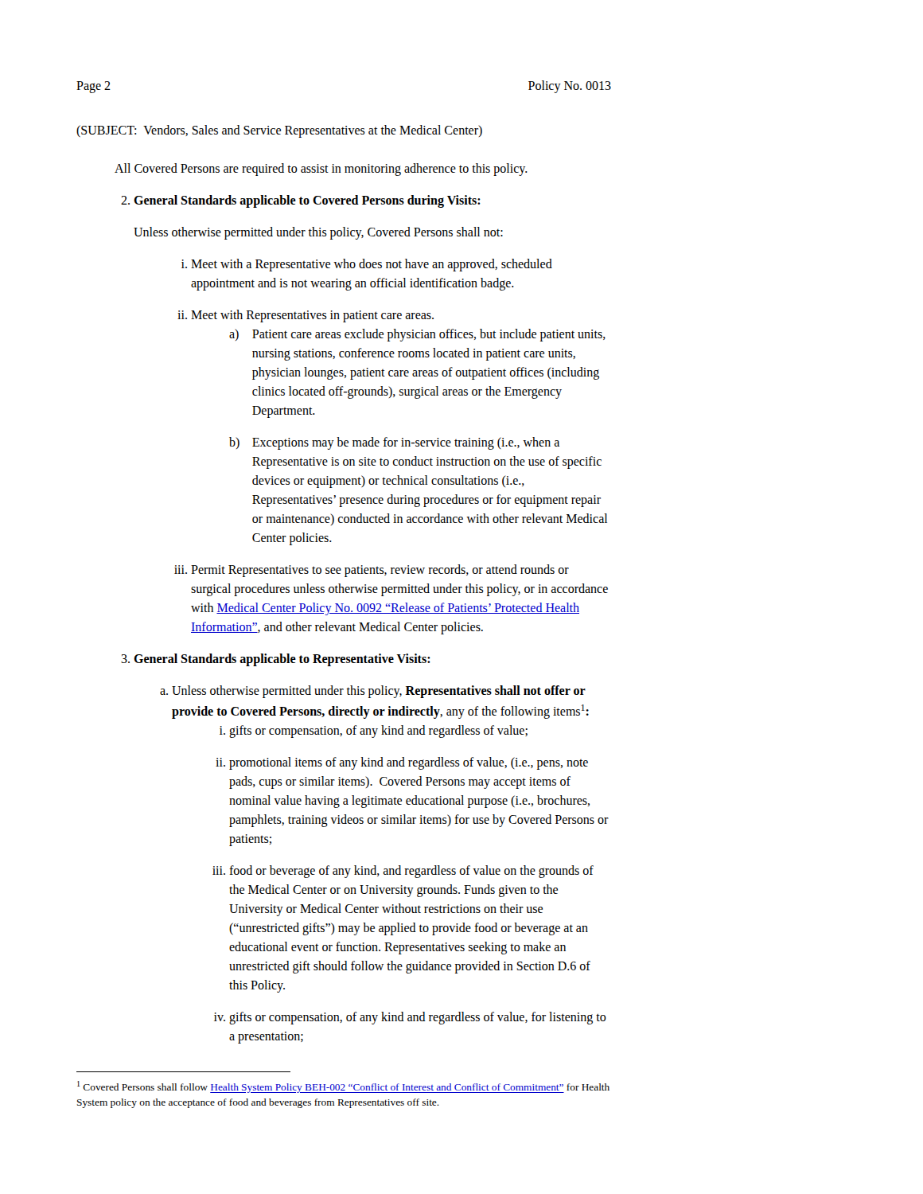Page 2 Policy No. 0013
(SUBJECT: Vendors, Sales and Service Representatives at the Medical Center)
All Covered Persons are required to assist in monitoring adherence to this policy.
General Standards applicable to Covered Persons during Visits:
Unless otherwise permitted under this policy, Covered Persons shall not:
Meet with a Representative who does not have an approved, scheduled appointment and is not wearing an official identification badge.
Meet with Representatives in patient care areas.
Patient care areas exclude physician offices, but include patient units, nursing stations, conference rooms located in patient care units, physician lounges, patient care areas of outpatient offices (including clinics located off-grounds), surgical areas or the Emergency Department.
Exceptions may be made for in-service training (i.e., when a Representative is on site to conduct instruction on the use of specific devices or equipment) or technical consultations (i.e., Representatives’ presence during procedures or for equipment repair or maintenance) conducted in accordance with other relevant Medical Center policies.
Permit Representatives to see patients, review records, or attend rounds or surgical procedures unless otherwise permitted under this policy, or in accordance with Medical Center Policy No. 0092 “Release of Patients’ Protected Health Information”, and other relevant Medical Center policies.
General Standards applicable to Representative Visits:
Unless otherwise permitted under this policy, Representatives shall not offer or provide to Covered Persons, directly or indirectly, any of the following items1:
gifts or compensation, of any kind and regardless of value;
promotional items of any kind and regardless of value, (i.e., pens, note pads, cups or similar items). Covered Persons may accept items of nominal value having a legitimate educational purpose (i.e., brochures, pamphlets, training videos or similar items) for use by Covered Persons or patients;
food or beverage of any kind, and regardless of value on the grounds of the Medical Center or on University grounds. Funds given to the University or Medical Center without restrictions on their use (“unrestricted gifts”) may be applied to provide food or beverage at an educational event or function. Representatives seeking to make an unrestricted gift should follow the guidance provided in Section D.6 of this Policy.
gifts or compensation, of any kind and regardless of value, for listening to a presentation;
1 Covered Persons shall follow Health System Policy BEH-002 “Conflict of Interest and Conflict of Commitment” for Health System policy on the acceptance of food and beverages from Representatives off site.